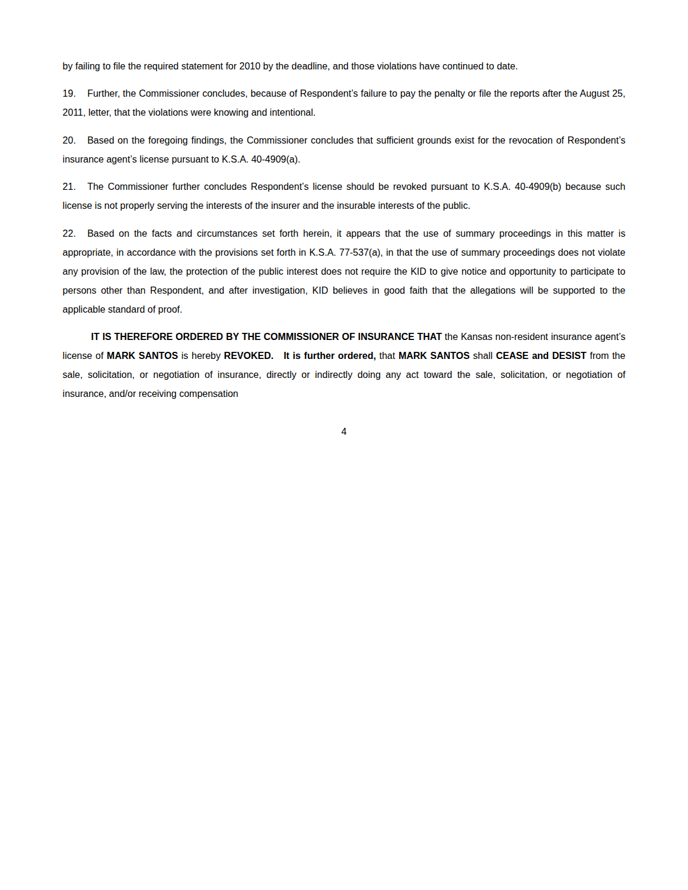by failing to file the required statement for 2010 by the deadline, and those violations have continued to date.
19. Further, the Commissioner concludes, because of Respondent’s failure to pay the penalty or file the reports after the August 25, 2011, letter, that the violations were knowing and intentional.
20. Based on the foregoing findings, the Commissioner concludes that sufficient grounds exist for the revocation of Respondent’s insurance agent’s license pursuant to K.S.A. 40-4909(a).
21. The Commissioner further concludes Respondent’s license should be revoked pursuant to K.S.A. 40-4909(b) because such license is not properly serving the interests of the insurer and the insurable interests of the public.
22. Based on the facts and circumstances set forth herein, it appears that the use of summary proceedings in this matter is appropriate, in accordance with the provisions set forth in K.S.A. 77-537(a), in that the use of summary proceedings does not violate any provision of the law, the protection of the public interest does not require the KID to give notice and opportunity to participate to persons other than Respondent, and after investigation, KID believes in good faith that the allegations will be supported to the applicable standard of proof.
IT IS THEREFORE ORDERED BY THE COMMISSIONER OF INSURANCE THAT the Kansas non-resident insurance agent’s license of MARK SANTOS is hereby REVOKED. It is further ordered, that MARK SANTOS shall CEASE and DESIST from the sale, solicitation, or negotiation of insurance, directly or indirectly doing any act toward the sale, solicitation, or negotiation of insurance, and/or receiving compensation
4